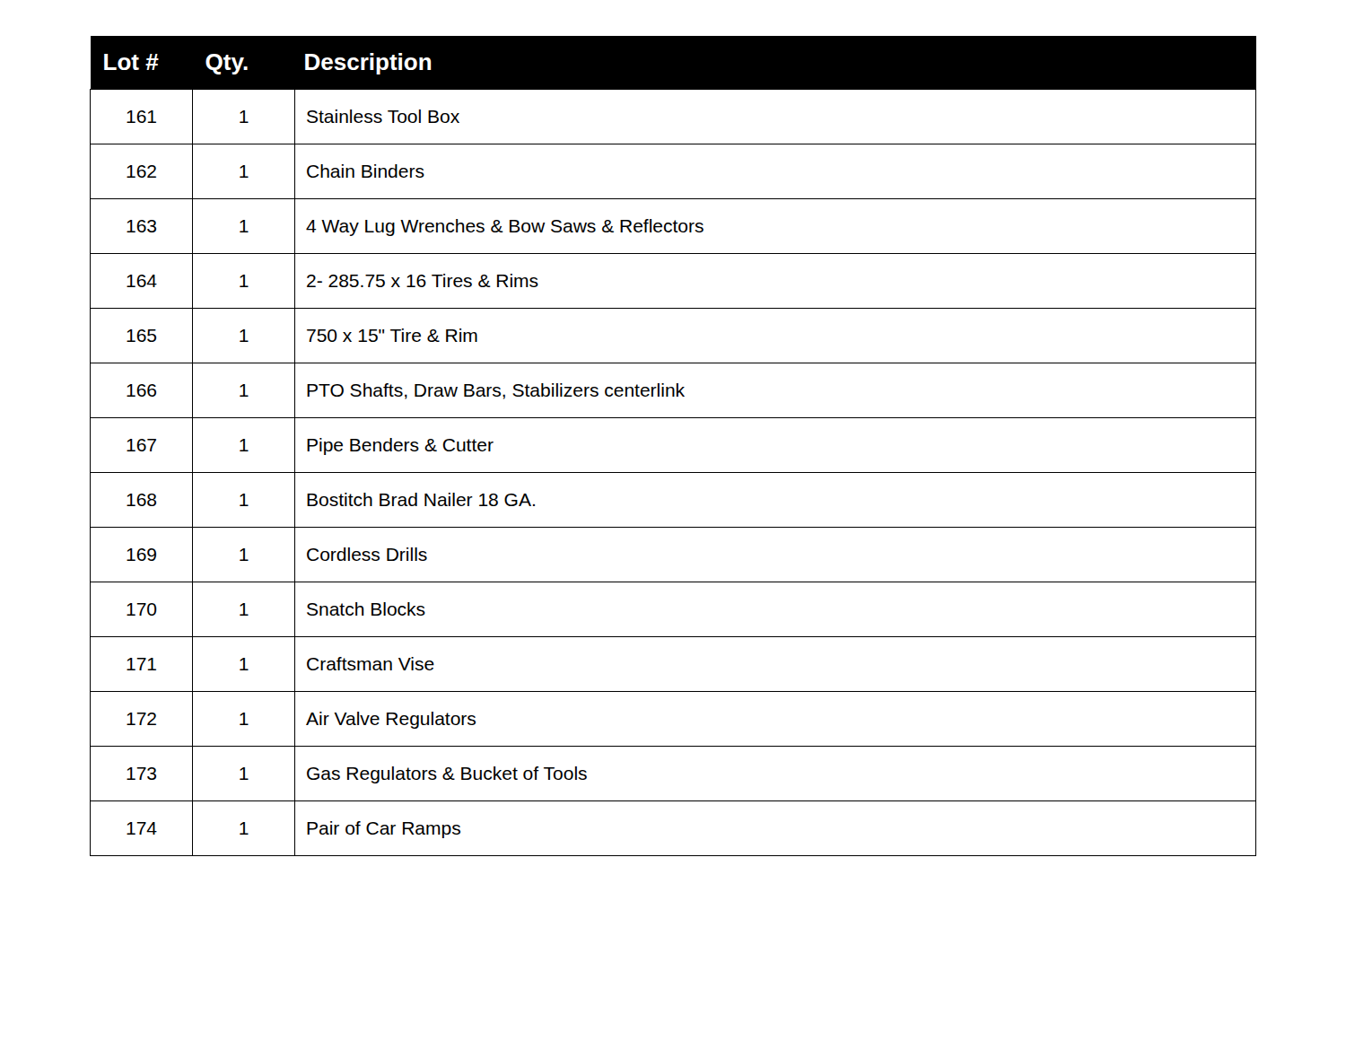| Lot # | Qty. | Description |
| --- | --- | --- |
| 161 | 1 | Stainless Tool Box |
| 162 | 1 | Chain Binders |
| 163 | 1 | 4 Way Lug Wrenches & Bow Saws & Reflectors |
| 164 | 1 | 2- 285.75 x 16 Tires & Rims |
| 165 | 1 | 750 x 15" Tire & Rim |
| 166 | 1 | PTO Shafts, Draw Bars, Stabilizers centerlink |
| 167 | 1 | Pipe Benders & Cutter |
| 168 | 1 | Bostitch Brad Nailer 18 GA. |
| 169 | 1 | Cordless Drills |
| 170 | 1 | Snatch Blocks |
| 171 | 1 | Craftsman Vise |
| 172 | 1 | Air Valve Regulators |
| 173 | 1 | Gas Regulators & Bucket of Tools |
| 174 | 1 | Pair of Car Ramps |